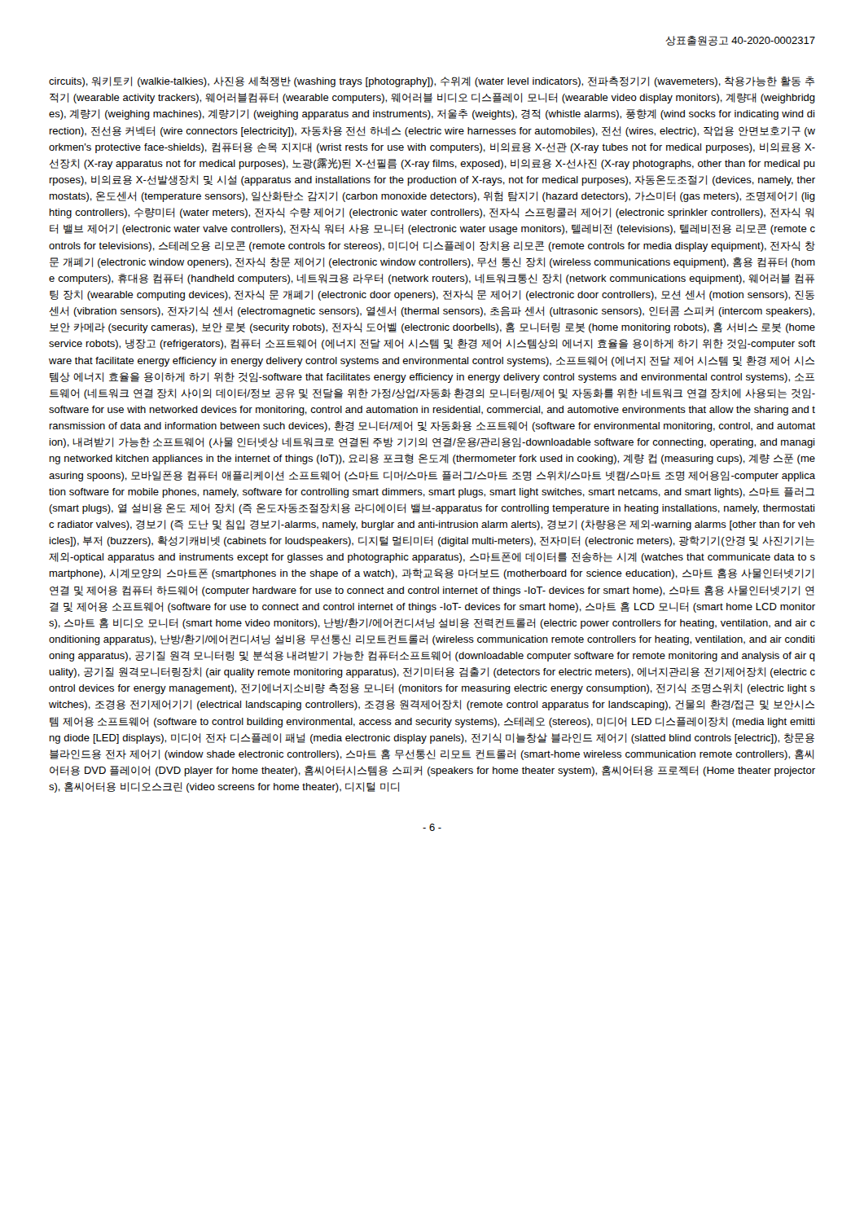상표출원공고 40-2020-0002317
circuits), 워키토키 (walkie-talkies), 사진용 세척쟁반 (washing trays [photography]), 수위계 (water level indicators), 전파측정기기 (wavemeters), 착용가능한 활동 추적기 (wearable activity trackers), 웨어러블컴퓨터 (wearable computers), 웨어러블 비디오 디스플레이 모니터 (wearable video display monitors), 계량대 (weighbridges), 계량기 (weighing machines), 계량기기 (weighing apparatus and instruments), 저울추 (weights), 경적 (whistle alarms), 풍향계 (wind socks for indicating wind direction), 전선용 커넥터 (wire connectors [electricity]), 자동차용 전선 하네스 (electric wire harnesses for automobiles), 전선 (wires, electric), 작업용 안면보호기구 (workmen's protective face-shields), 컴퓨터용 손목 지지대 (wrist rests for use with computers), 비의료용 X-선관 (X-ray tubes not for medical purposes), 비의료용 X-선장치 (X-ray apparatus not for medical purposes), 노광(露光)된 X-선필름 (X-ray films, exposed), 비의료용 X-선사진 (X-ray photographs, other than for medical purposes), 비의료용 X-선발생장치 및 시설 (apparatus and installations for the production of X-rays, not for medical purposes), 자동온도조절기 (devices, namely, thermostats), 온도센서 (temperature sensors), 일산화탄소 감지기 (carbon monoxide detectors), 위험 탐지기 (hazard detectors), 가스미터 (gas meters), 조명제어기 (lighting controllers), 수량미터 (water meters), 전자식 수량 제어기 (electronic water controllers), 전자식 스프링쿨러 제어기 (electronic sprinkler controllers), 전자식 워터 밸브 제어기 (electronic water valve controllers), 전자식 워터 사용 모니터 (electronic water usage monitors), 텔레비전 (televisions), 텔레비전용 리모콘 (remote controls for televisions), 스테레오용 리모콘 (remote controls for stereos), 미디어 디스플레이 장치용 리모콘 (remote controls for media display equipment), 전자식 창문 개폐기 (electronic window openers), 전자식 창문 제어기 (electronic window controllers), 무선 통신 장치 (wireless communications equipment), 홈용 컴퓨터 (home computers), 휴대용 컴퓨터 (handheld computers), 네트워크용 라우터 (network routers), 네트워크통신 장치 (network communications equipment), 웨어러블 컴퓨팅 장치 (wearable computing devices), 전자식 문 개폐기 (electronic door openers), 전자식 문 제어기 (electronic door controllers), 모션 센서 (motion sensors), 진동 센서 (vibration sensors), 전자기식 센서 (electromagnetic sensors), 열센서 (thermal sensors), 초음파 센서 (ultrasonic sensors), 인터콤 스피커 (intercom speakers), 보안 카메라 (security cameras), 보안 로봇 (security robots), 전자식 도어벨 (electronic doorbells), 홈 모니터링 로봇 (home monitoring robots), 홈 서비스 로봇 (home service robots), 냉장고 (refrigerators), 컴퓨터 소프트웨어 (에너지 전달 제어 시스템 및 환경 제어 시스템상의 에너지 효율을 용이하게 하기 위한 것임-computer software that facilitate energy efficiency in energy delivery control systems and environmental control systems), 소프트웨어 (에너지 전달 제어 시스템 및 환경 제어 시스템상 에너지 효율을 용이하게 하기 위한 것임-software that facilitates energy efficiency in energy delivery control systems and environmental control systems), 소프트웨어 (네트워크 연결 장치 사이의 데이터/정보 공유 및 전달을 위한 가정/상업/자동화 환경의 모니터링/제어 및 자동화를 위한 네트워크 연결 장치에 사용되는 것임-software for use with networked devices for monitoring, control and automation in residential, commercial, and automotive environments that allow the sharing and transmission of data and information between such devices), 환경 모니터/제어 및 자동화용 소프트웨어 (software for environmental monitoring, control, and automation), 내려받기 가능한 소프트웨어 (사물 인터넷상 네트워크로 연결된 주방 기기의 연결/운용/관리용임-downloadable software for connecting, operating, and managing networked kitchen appliances in the internet of things (IoT)), 요리용 포크형 온도계 (thermometer fork used in cooking), 계량 컵 (measuring cups), 계량 스푼 (measuring spoons), 모바일폰용 컴퓨터 애플리케이션 소프트웨어 (스마트 디머/스마트 플러그/스마트 조명 스위치/스마트 넷캠/스마트 조명 제어용임-computer application software for mobile phones, namely, software for controlling smart dimmers, smart plugs, smart light switches, smart netcams, and smart lights), 스마트 플러그 (smart plugs), 열 설비용 온도 제어 장치 (즉 온도자동조절장치용 라디에이터 밸브-apparatus for controlling temperature in heating installations, namely, thermostatic radiator valves), 경보기 (즉 도난 및 침입 경보기-alarms, namely, burglar and anti-intrusion alarm alerts), 경보기 (차량용은 제외-warning alarms [other than for vehicles]), 부저 (buzzers), 확성기캐비넷 (cabinets for loudspeakers), 디지털 멀티미터 (digital multi-meters), 전자미터 (electronic meters), 광학기기(안경 및 사진기기는 제외-optical apparatus and instruments except for glasses and photographic apparatus), 스마트폰에 데이터를 전송하는 시계 (watches that communicate data to smartphone), 시계모양의 스마트폰 (smartphones in the shape of a watch), 과학교육용 마더보드 (motherboard for science education), 스마트 홈용 사물인터넷기기 연결 및 제어용 컴퓨터 하드웨어 (computer hardware for use to connect and control internet of things -IoT- devices for smart home), 스마트 홈용 사물인터넷기기 연결 및 제어용 소프트웨어 (software for use to connect and control internet of things -IoT- devices for smart home), 스마트 홈 LCD 모니터 (smart home LCD monitors), 스마트 홈 비디오 모니터 (smart home video monitors), 난방/환기/에어컨디셔닝 설비용 전력컨트롤러 (electric power controllers for heating, ventilation, and air conditioning apparatus), 난방/환기/에어컨디셔닝 설비용 무선통신 리모트컨트롤러 (wireless communication remote controllers for heating, ventilation, and air conditioning apparatus), 공기질 원격 모니터링 및 분석용 내려받기 가능한 컴퓨터소프트웨어 (downloadable computer software for remote monitoring and analysis of air quality), 공기질 원격모니터링장치 (air quality remote monitoring apparatus), 전기미터용 검출기 (detectors for electric meters), 에너지관리용 전기제어장치 (electric control devices for energy management), 전기에너지소비량 측정용 모니터 (monitors for measuring electric energy consumption), 전기식 조명스위치 (electric light switches), 조경용 전기제어기기 (electrical landscaping controllers), 조경용 원격제어장치 (remote control apparatus for landscaping), 건물의 환경/접근 및 보안시스템 제어용 소프트웨어 (software to control building environmental, access and security systems), 스테레오 (stereos), 미디어 LED 디스플레이장치 (media light emitting diode [LED] displays), 미디어 전자 디스플레이 패널 (media electronic display panels), 전기식 미늘창살 블라인드 제어기 (slatted blind controls [electric]), 창문용 블라인드용 전자 제어기 (window shade electronic controllers), 스마트 홈 무선통신 리모트 컨트롤러 (smart-home wireless communication remote controllers), 홈씨어터용 DVD 플레이어 (DVD player for home theater), 홈씨어터시스템용 스피커 (speakers for home theater system), 홈씨어터용 프로젝터 (Home theater projectors), 홈씨어터용 비디오스크린 (video screens for home theater), 디지털 미디
- 6 -